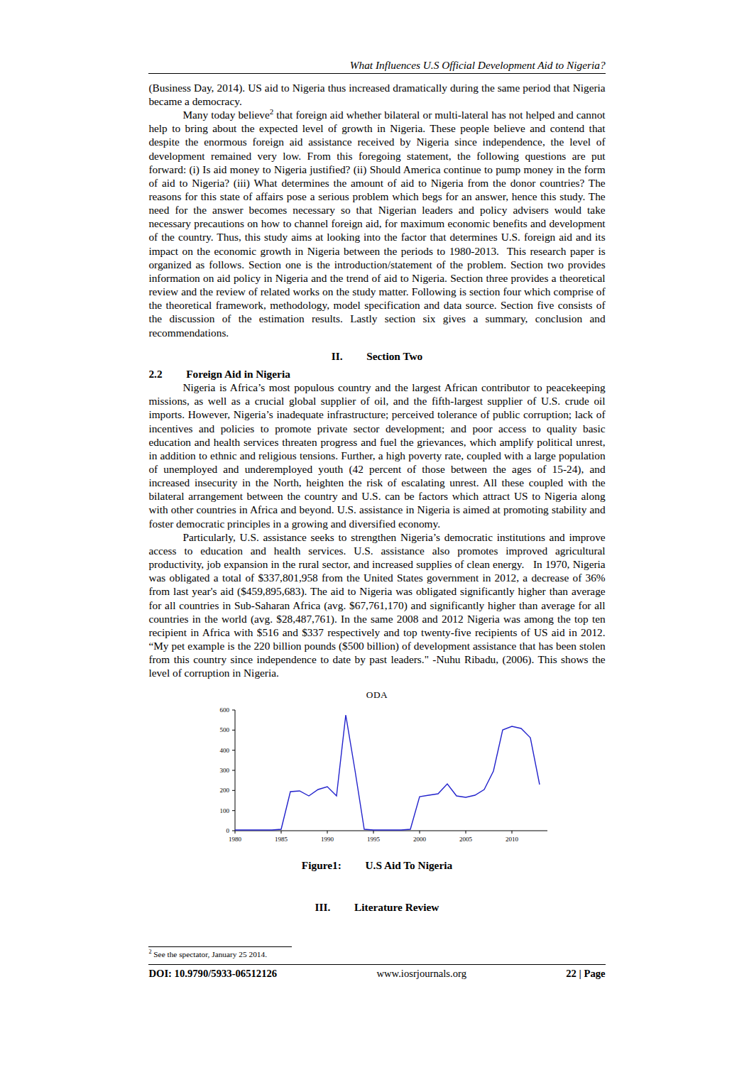What Influences U.S Official Development Aid to Nigeria?
(Business Day, 2014). US aid to Nigeria thus increased dramatically during the same period that Nigeria became a democracy.
Many today believe2 that foreign aid whether bilateral or multi-lateral has not helped and cannot help to bring about the expected level of growth in Nigeria. These people believe and contend that despite the enormous foreign aid assistance received by Nigeria since independence, the level of development remained very low. From this foregoing statement, the following questions are put forward: (i) Is aid money to Nigeria justified? (ii) Should America continue to pump money in the form of aid to Nigeria? (iii) What determines the amount of aid to Nigeria from the donor countries? The reasons for this state of affairs pose a serious problem which begs for an answer, hence this study. The need for the answer becomes necessary so that Nigerian leaders and policy advisers would take necessary precautions on how to channel foreign aid, for maximum economic benefits and development of the country. Thus, this study aims at looking into the factor that determines U.S. foreign aid and its impact on the economic growth in Nigeria between the periods to 1980-2013. This research paper is organized as follows. Section one is the introduction/statement of the problem. Section two provides information on aid policy in Nigeria and the trend of aid to Nigeria. Section three provides a theoretical review and the review of related works on the study matter. Following is section four which comprise of the theoretical framework, methodology, model specification and data source. Section five consists of the discussion of the estimation results. Lastly section six gives a summary, conclusion and recommendations.
II. Section Two
2.2 Foreign Aid in Nigeria
Nigeria is Africa’s most populous country and the largest African contributor to peacekeeping missions, as well as a crucial global supplier of oil, and the fifth-largest supplier of U.S. crude oil imports. However, Nigeria’s inadequate infrastructure; perceived tolerance of public corruption; lack of incentives and policies to promote private sector development; and poor access to quality basic education and health services threaten progress and fuel the grievances, which amplify political unrest, in addition to ethnic and religious tensions. Further, a high poverty rate, coupled with a large population of unemployed and underemployed youth (42 percent of those between the ages of 15-24), and increased insecurity in the North, heighten the risk of escalating unrest. All these coupled with the bilateral arrangement between the country and U.S. can be factors which attract US to Nigeria along with other countries in Africa and beyond. U.S. assistance in Nigeria is aimed at promoting stability and foster democratic principles in a growing and diversified economy.
Particularly, U.S. assistance seeks to strengthen Nigeria’s democratic institutions and improve access to education and health services. U.S. assistance also promotes improved agricultural productivity, job expansion in the rural sector, and increased supplies of clean energy. In 1970, Nigeria was obligated a total of $337,801,958 from the United States government in 2012, a decrease of 36% from last year's aid ($459,895,683). The aid to Nigeria was obligated significantly higher than average for all countries in Sub-Saharan Africa (avg. $67,761,170) and significantly higher than average for all countries in the world (avg. $28,487,761). In the same 2008 and 2012 Nigeria was among the top ten recipient in Africa with $516 and $337 respectively and top twenty-five recipients of US aid in 2012. “My pet example is the 220 billion pounds ($500 billion) of development assistance that has been stolen from this country since independence to date by past leaders." -Nuhu Ribadu, (2006). This shows the level of corruption in Nigeria.
ODA
0 100 200 300 400 500 600 1980 1985 1990 1995 2000 2005 2010
Figure1: U.S Aid To Nigeria
III. Literature Review
2 See the spectator, January 25 2014.
DOI: 10.9790/5933-06512126 www.iosrjournals.org 22 | Page